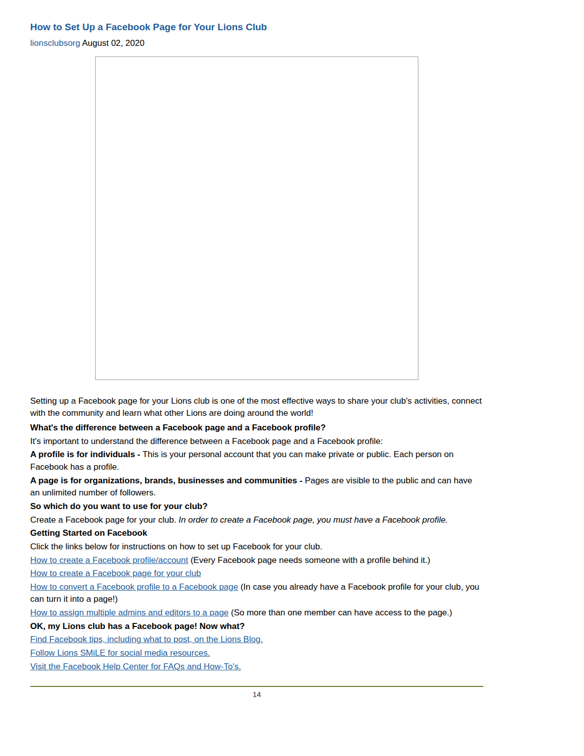How to Set Up a Facebook Page for Your Lions Club
lionsclubsorg August 02, 2020
Setting up a Facebook page for your Lions club is one of the most effective ways to share your club's activities, connect with the community and learn what other Lions are doing around the world!
What's the difference between a Facebook page and a Facebook profile?
It's important to understand the difference between a Facebook page and a Facebook profile:
A profile is for individuals - This is your personal account that you can make private or public. Each person on Facebook has a profile.
A page is for organizations, brands, businesses and communities - Pages are visible to the public and can have an unlimited number of followers.
So which do you want to use for your club?
Create a Facebook page for your club. In order to create a Facebook page, you must have a Facebook profile.
Getting Started on Facebook
Click the links below for instructions on how to set up Facebook for your club.
How to create a Facebook profile/account (Every Facebook page needs someone with a profile behind it.)
How to create a Facebook page for your club
How to convert a Facebook profile to a Facebook page (In case you already have a Facebook profile for your club, you can turn it into a page!)
How to assign multiple admins and editors to a page (So more than one member can have access to the page.)
OK, my Lions club has a Facebook page! Now what?
Find Facebook tips, including what to post, on the Lions Blog.
Follow Lions SMiLE for social media resources.
Visit the Facebook Help Center for FAQs and How-To's.
14